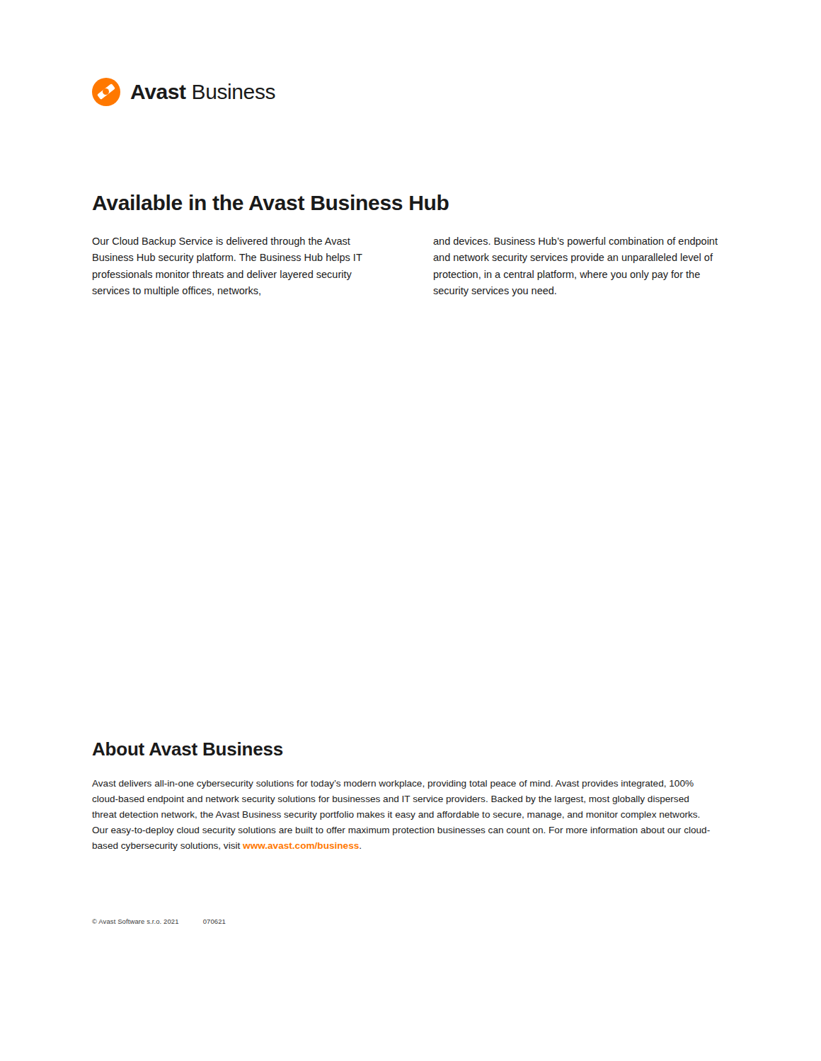Avast Business
Available in the Avast Business Hub
Our Cloud Backup Service is delivered through the Avast Business Hub security platform. The Business Hub helps IT professionals monitor threats and deliver layered security services to multiple offices, networks,
and devices. Business Hub’s powerful combination of endpoint and network security services provide an unparalleled level of protection, in a central platform, where you only pay for the security services you need.
About Avast Business
Avast delivers all-in-one cybersecurity solutions for today’s modern workplace, providing total peace of mind. Avast provides integrated, 100% cloud-based endpoint and network security solutions for businesses and IT service providers. Backed by the largest, most globally dispersed threat detection network, the Avast Business security portfolio makes it easy and affordable to secure, manage, and monitor complex networks. Our easy-to-deploy cloud security solutions are built to offer maximum protection businesses can count on. For more information about our cloud-based cybersecurity solutions, visit www.avast.com/business.
© Avast Software s.r.o. 2021070621